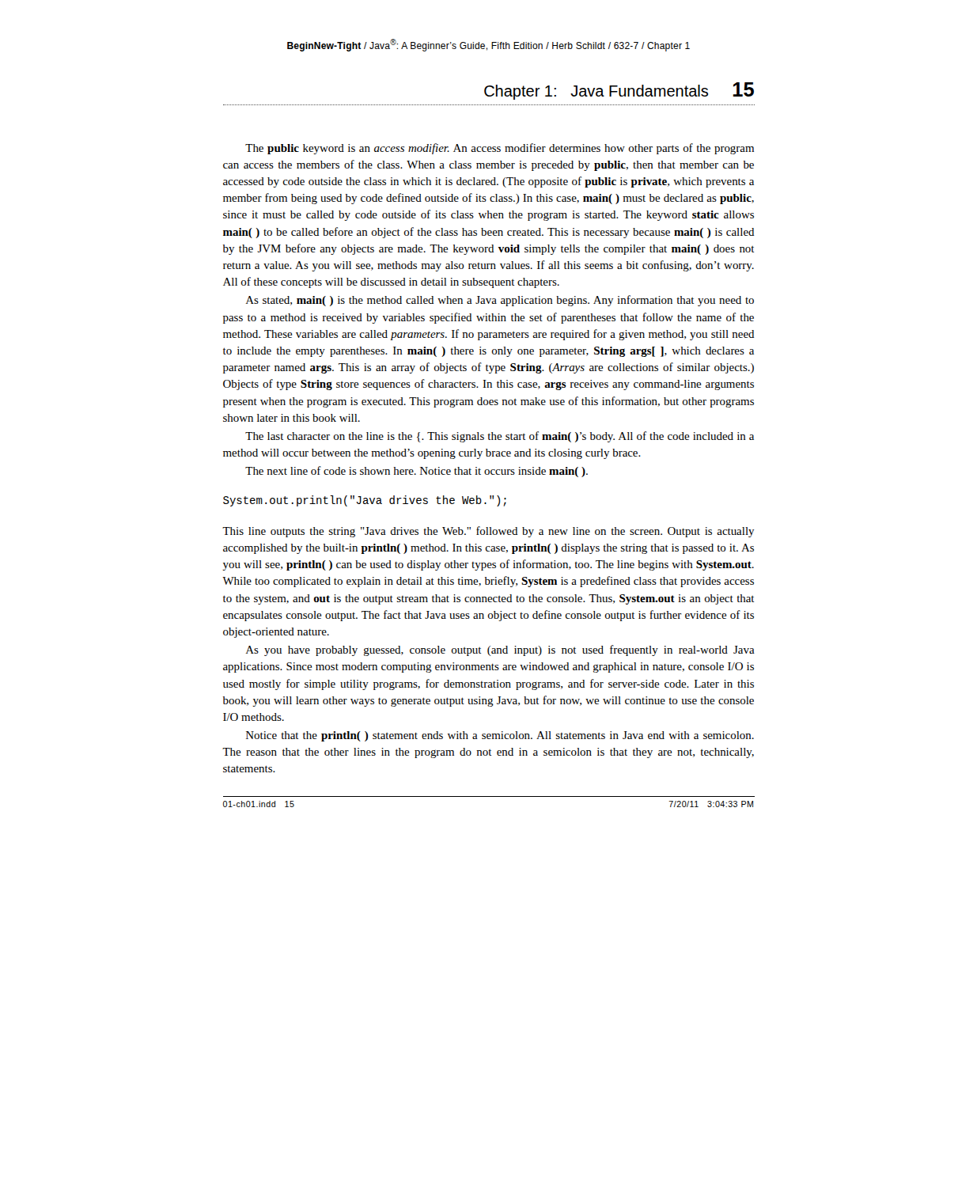BeginNew-Tight / Java®: A Beginner’s Guide, Fifth Edition / Herb Schildt / 632-7 / Chapter 1
Chapter 1: Java Fundamentals 15
The public keyword is an access modifier. An access modifier determines how other parts of the program can access the members of the class. When a class member is preceded by public, then that member can be accessed by code outside the class in which it is declared. (The opposite of public is private, which prevents a member from being used by code defined outside of its class.) In this case, main( ) must be declared as public, since it must be called by code outside of its class when the program is started. The keyword static allows main( ) to be called before an object of the class has been created. This is necessary because main( ) is called by the JVM before any objects are made. The keyword void simply tells the compiler that main( ) does not return a value. As you will see, methods may also return values. If all this seems a bit confusing, don’t worry. All of these concepts will be discussed in detail in subsequent chapters.
As stated, main( ) is the method called when a Java application begins. Any information that you need to pass to a method is received by variables specified within the set of parentheses that follow the name of the method. These variables are called parameters. If no parameters are required for a given method, you still need to include the empty parentheses. In main( ) there is only one parameter, String args[ ], which declares a parameter named args. This is an array of objects of type String. (Arrays are collections of similar objects.) Objects of type String store sequences of characters. In this case, args receives any command-line arguments present when the program is executed. This program does not make use of this information, but other programs shown later in this book will.
The last character on the line is the {. This signals the start of main( )’s body. All of the code included in a method will occur between the method’s opening curly brace and its closing curly brace.
The next line of code is shown here. Notice that it occurs inside main( ).
System.out.println("Java drives the Web.");
This line outputs the string "Java drives the Web." followed by a new line on the screen. Output is actually accomplished by the built-in println( ) method. In this case, println( ) displays the string that is passed to it. As you will see, println( ) can be used to display other types of information, too. The line begins with System.out. While too complicated to explain in detail at this time, briefly, System is a predefined class that provides access to the system, and out is the output stream that is connected to the console. Thus, System.out is an object that encapsulates console output. The fact that Java uses an object to define console output is further evidence of its object-oriented nature.
As you have probably guessed, console output (and input) is not used frequently in real-world Java applications. Since most modern computing environments are windowed and graphical in nature, console I/O is used mostly for simple utility programs, for demonstration programs, and for server-side code. Later in this book, you will learn other ways to generate output using Java, but for now, we will continue to use the console I/O methods.
Notice that the println( ) statement ends with a semicolon. All statements in Java end with a semicolon. The reason that the other lines in the program do not end in a semicolon is that they are not, technically, statements.
01-ch01.indd 15 7/20/11 3:04:33 PM